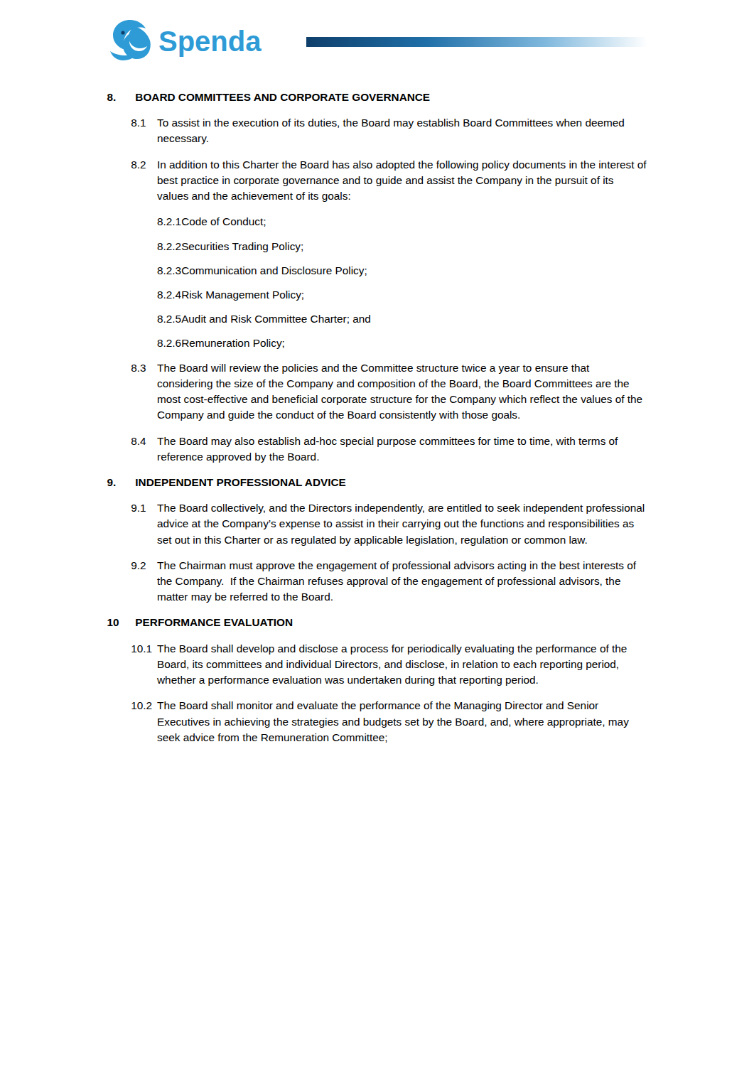Spenda
8. BOARD COMMITTEES AND CORPORATE GOVERNANCE
8.1
To assist in the execution of its duties, the Board may establish Board Committees when deemed necessary.
8.2
In addition to this Charter the Board has also adopted the following policy documents in the interest of best practice in corporate governance and to guide and assist the Company in the pursuit of its values and the achievement of its goals:
8.2.1
Code of Conduct;
8.2.2
Securities Trading Policy;
8.2.3
Communication and Disclosure Policy;
8.2.4
Risk Management Policy;
8.2.5
Audit and Risk Committee Charter; and
8.2.6
Remuneration Policy;
8.3
The Board will review the policies and the Committee structure twice a year to ensure that considering the size of the Company and composition of the Board, the Board Committees are the most cost-effective and beneficial corporate structure for the Company which reflect the values of the Company and guide the conduct of the Board consistently with those goals.
8.4
The Board may also establish ad-hoc special purpose committees for time to time, with terms of reference approved by the Board.
9. INDEPENDENT PROFESSIONAL ADVICE
9.1
The Board collectively, and the Directors independently, are entitled to seek independent professional advice at the Company’s expense to assist in their carrying out the functions and responsibilities as set out in this Charter or as regulated by applicable legislation, regulation or common law.
9.2
The Chairman must approve the engagement of professional advisors acting in the best interests of the Company. If the Chairman refuses approval of the engagement of professional advisors, the matter may be referred to the Board.
10 PERFORMANCE EVALUATION
10.1
The Board shall develop and disclose a process for periodically evaluating the performance of the Board, its committees and individual Directors, and disclose, in relation to each reporting period, whether a performance evaluation was undertaken during that reporting period.
10.2
The Board shall monitor and evaluate the performance of the Managing Director and Senior Executives in achieving the strategies and budgets set by the Board, and, where appropriate, may seek advice from the Remuneration Committee;